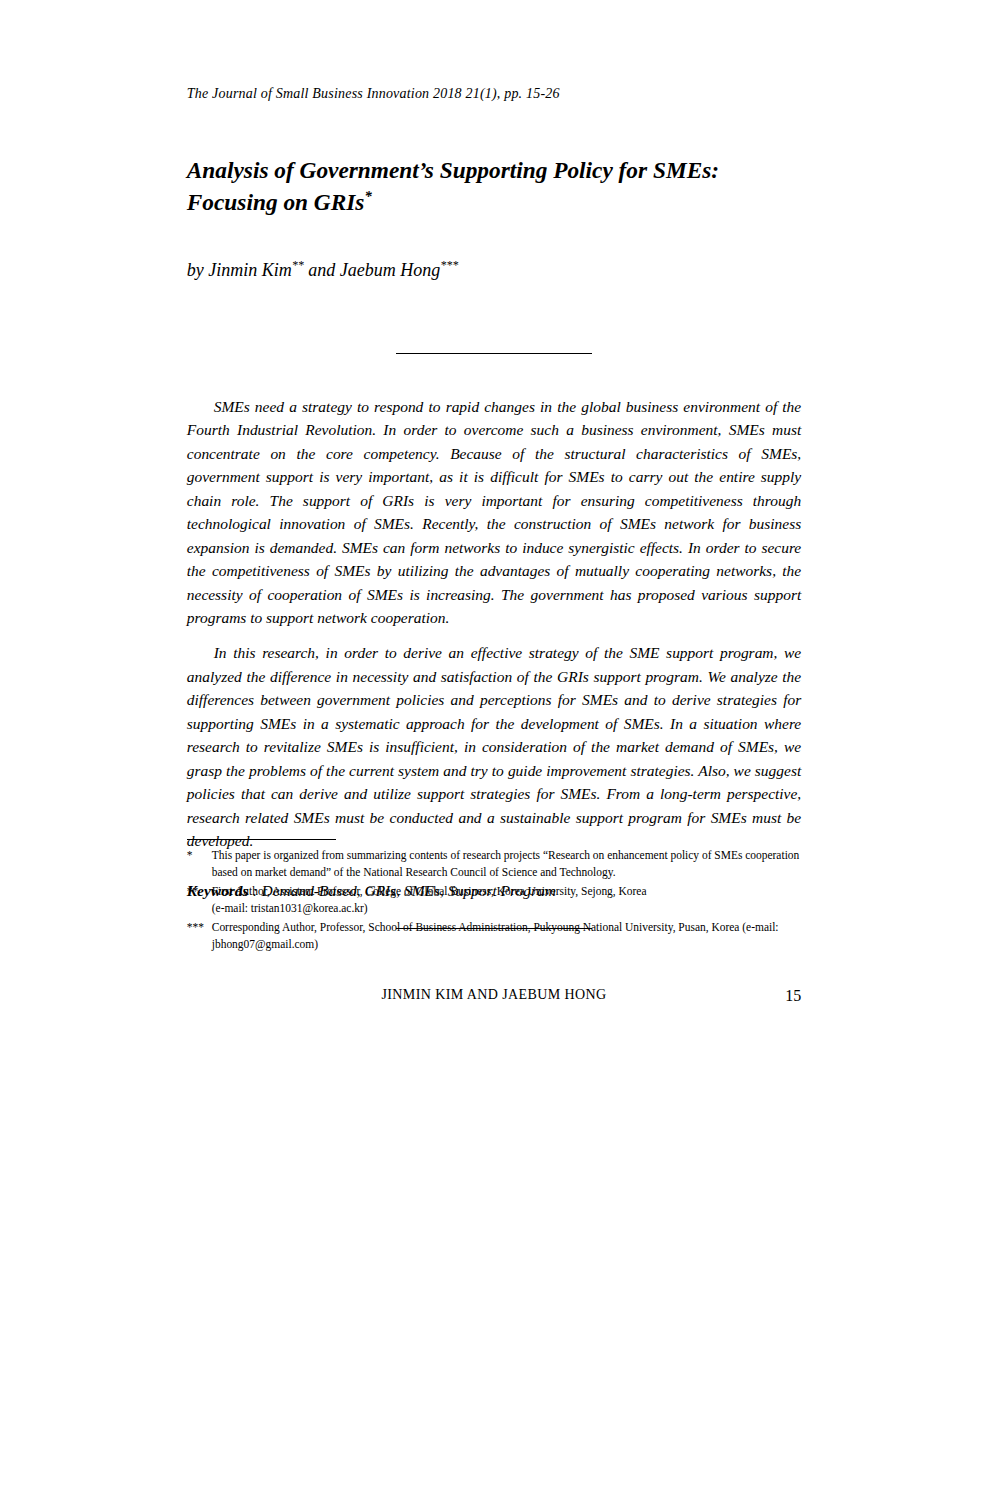The Journal of Small Business Innovation 2018 21(1), pp. 15-26
Analysis of Government’s Supporting Policy for SMEs: Focusing on GRIs*
by Jinmin Kim** and Jaebum Hong***
SMEs need a strategy to respond to rapid changes in the global business environment of the Fourth Industrial Revolution. In order to overcome such a business environment, SMEs must concentrate on the core competency. Because of the structural characteristics of SMEs, government support is very important, as it is difficult for SMEs to carry out the entire supply chain role. The support of GRIs is very important for ensuring competitiveness through technological innovation of SMEs. Recently, the construction of SMEs network for business expansion is demanded. SMEs can form networks to induce synergistic effects. In order to secure the competitiveness of SMEs by utilizing the advantages of mutually cooperating networks, the necessity of cooperation of SMEs is increasing. The government has proposed various support programs to support network cooperation.
In this research, in order to derive an effective strategy of the SME support program, we analyzed the difference in necessity and satisfaction of the GRIs support program. We analyze the differences between government policies and perceptions for SMEs and to derive strategies for supporting SMEs in a systematic approach for the development of SMEs. In a situation where research to revitalize SMEs is insufficient, in consideration of the market demand of SMEs, we grasp the problems of the current system and try to guide improvement strategies. Also, we suggest policies that can derive and utilize support strategies for SMEs. From a long-term perspective, research related SMEs must be conducted and a sustainable support program for SMEs must be developed.
Keywords : Demand-Based, GRIs, SMEs, Support Program
*
This paper is organized from summarizing contents of research projects “Research on enhancement policy of SMEs cooperation based on market demand” of the National Research Council of Science and Technology.
**
First Author, Assistant Professor, College of Global Business, Korea University, Sejong, Korea
(e-mail: tristan1031@korea.ac.kr)
***
Corresponding Author, Professor, School of Business Administration, Pukyoung National University, Pusan, Korea (e-mail: jbhong07@gmail.com)
JINMIN KIM AND JAEBUM HONG 15